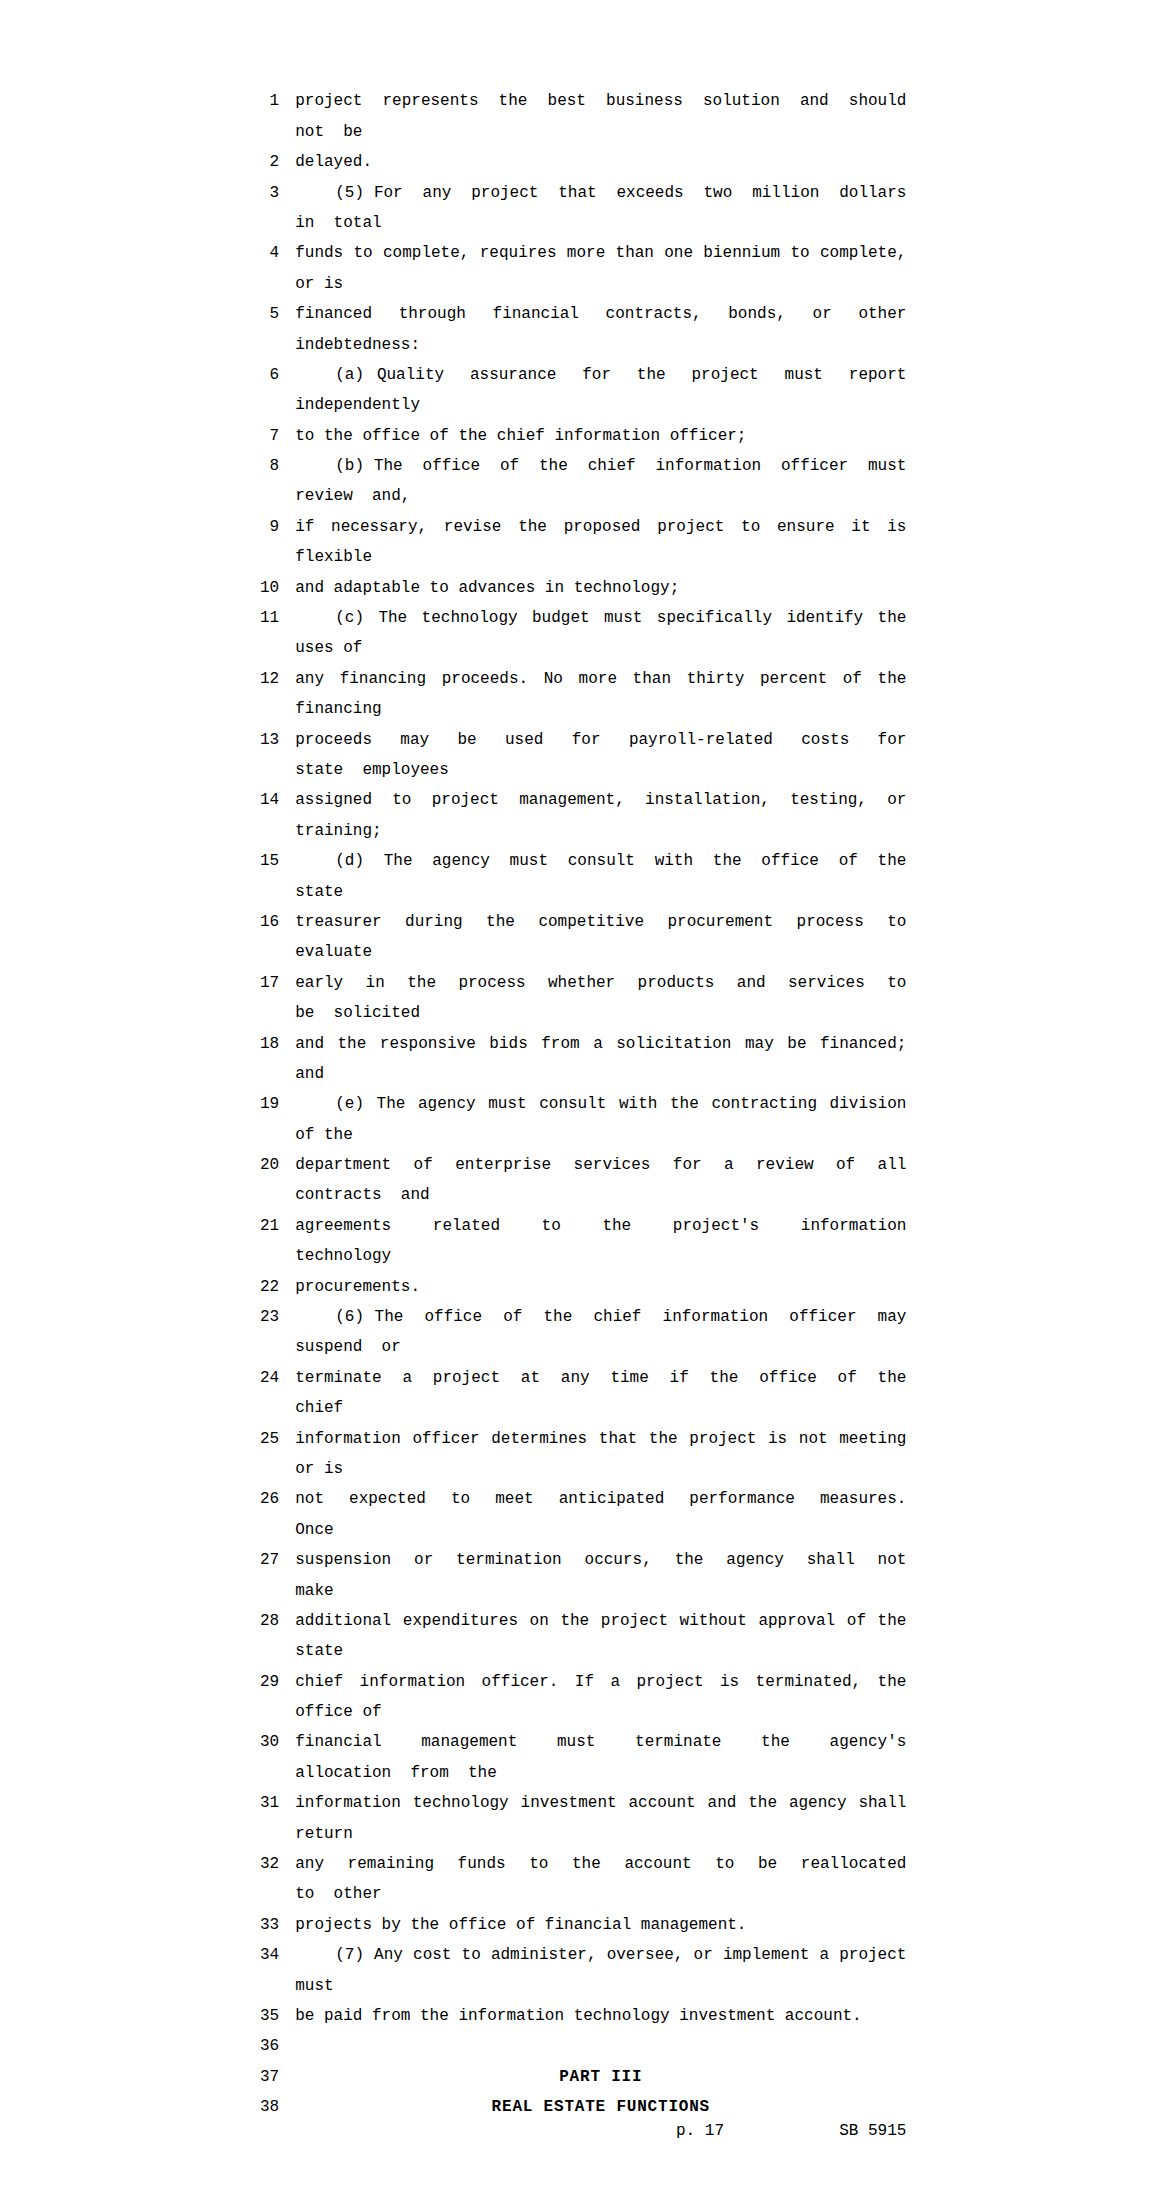project represents the best business solution and should not be
delayed.
(5) For any project that exceeds two million dollars in total
funds to complete, requires more than one biennium to complete, or is
financed through financial contracts, bonds, or other indebtedness:
(a) Quality assurance for the project must report independently
to the office of the chief information officer;
(b) The office of the chief information officer must review and,
if necessary, revise the proposed project to ensure it is flexible
and adaptable to advances in technology;
(c) The technology budget must specifically identify the uses of
any financing proceeds. No more than thirty percent of the financing
proceeds may be used for payroll-related costs for state employees
assigned to project management, installation, testing, or training;
(d) The agency must consult with the office of the state
treasurer during the competitive procurement process to evaluate
early in the process whether products and services to be solicited
and the responsive bids from a solicitation may be financed; and
(e) The agency must consult with the contracting division of the
department of enterprise services for a review of all contracts and
agreements related to the project's information technology
procurements.
(6) The office of the chief information officer may suspend or
terminate a project at any time if the office of the chief
information officer determines that the project is not meeting or is
not expected to meet anticipated performance measures. Once
suspension or termination occurs, the agency shall not make
additional expenditures on the project without approval of the state
chief information officer. If a project is terminated, the office of
financial management must terminate the agency's allocation from the
information technology investment account and the agency shall return
any remaining funds to the account to be reallocated to other
projects by the office of financial management.
(7) Any cost to administer, oversee, or implement a project must
be paid from the information technology investment account.
PART III
REAL ESTATE FUNCTIONS
p. 17 SB 5915